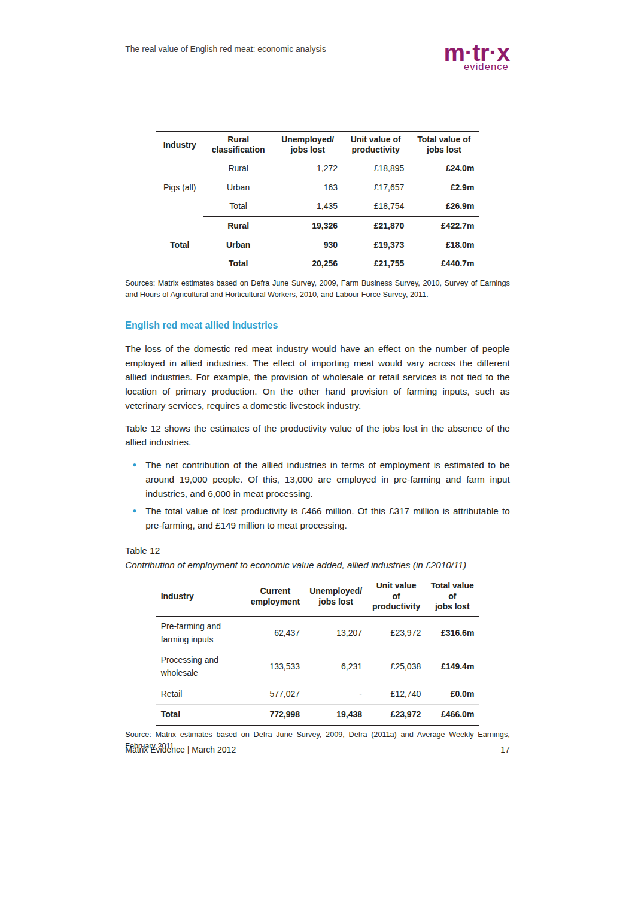The real value of English red meat: economic analysis
m·tr·x
evidence
| Industry | Rural classification | Unemployed/ jobs lost | Unit value of productivity | Total value of jobs lost |
| --- | --- | --- | --- | --- |
| Pigs (all) | Rural | 1,272 | £18,895 | £24.0m |
| Urban | 163 | £17,657 | £2.9m |
| Total | 1,435 | £18,754 | £26.9m |
| Total | Rural | 19,326 | £21,870 | £422.7m |
| Urban | 930 | £19,373 | £18.0m |
| Total | 20,256 | £21,755 | £440.7m |
Sources: Matrix estimates based on Defra June Survey, 2009, Farm Business Survey, 2010, Survey of Earnings and Hours of Agricultural and Horticultural Workers, 2010, and Labour Force Survey, 2011.
English red meat allied industries
The loss of the domestic red meat industry would have an effect on the number of people employed in allied industries. The effect of importing meat would vary across the different allied industries. For example, the provision of wholesale or retail services is not tied to the location of primary production. On the other hand provision of farming inputs, such as veterinary services, requires a domestic livestock industry.
Table 12 shows the estimates of the productivity value of the jobs lost in the absence of the allied industries.
The net contribution of the allied industries in terms of employment is estimated to be around 19,000 people. Of this, 13,000 are employed in pre-farming and farm input industries, and 6,000 in meat processing.
The total value of lost productivity is £466 million. Of this £317 million is attributable to pre-farming, and £149 million to meat processing.
Table 12 Contribution of employment to economic value added, allied industries (in £2010/11)
| Industry | Current employment | Unemployed/ jobs lost | Unit value of productivity | Total value of jobs lost |
| --- | --- | --- | --- | --- |
| Pre-farming and farming inputs | 62,437 | 13,207 | £23,972 | £316.6m |
| Processing and wholesale | 133,533 | 6,231 | £25,038 | £149.4m |
| Retail | 577,027 | - | £12,740 | £0.0m |
| Total | 772,998 | 19,438 | £23,972 | £466.0m |
Source: Matrix estimates based on Defra June Survey, 2009, Defra (2011a) and Average Weekly Earnings, February 2011.
Matrix Evidence | March 2012
17